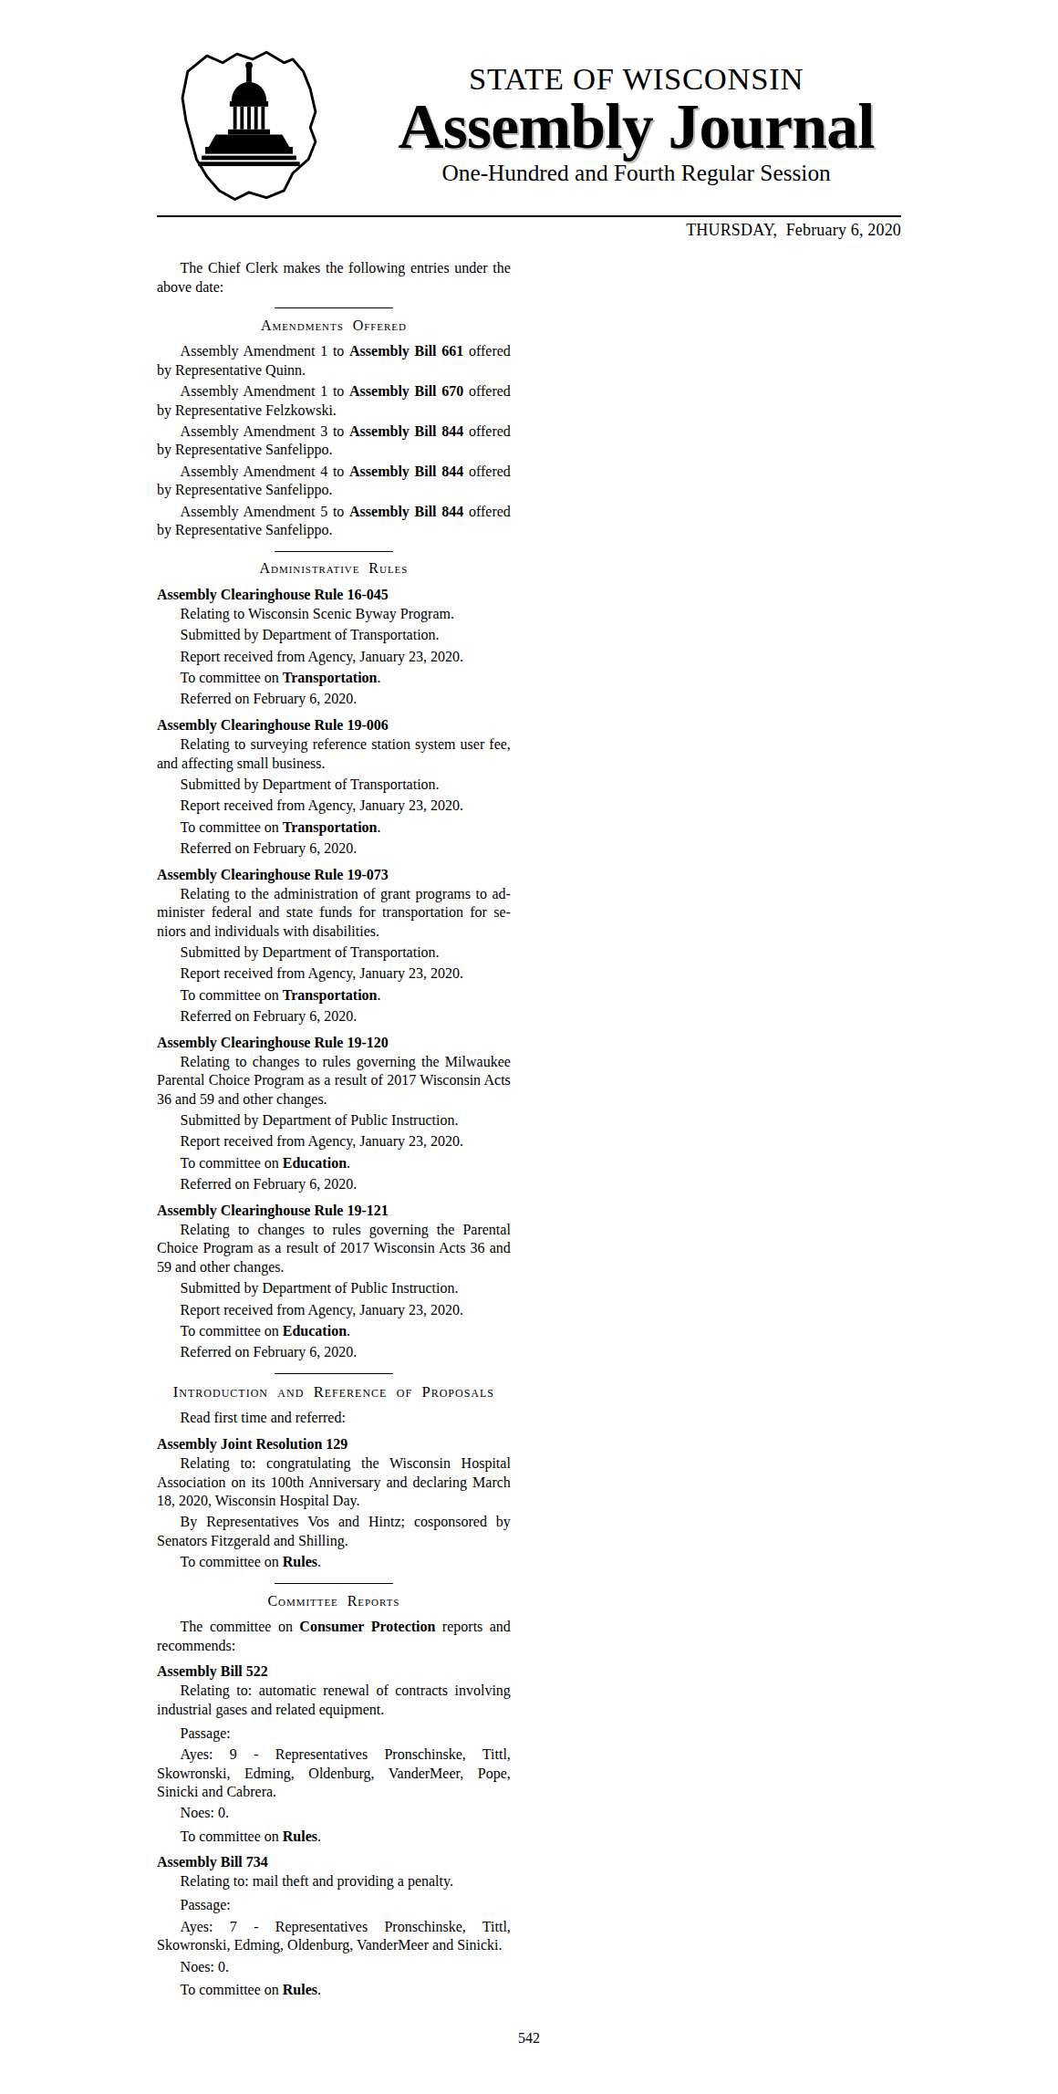STATE OF WISCONSIN
Assembly Journal
One-Hundred and Fourth Regular Session
THURSDAY, February 6, 2020
The Chief Clerk makes the following entries under the above date:
Amendments Offered
Assembly Amendment 1 to Assembly Bill 661 offered by Representative Quinn.
Assembly Amendment 1 to Assembly Bill 670 offered by Representative Felzkowski.
Assembly Amendment 3 to Assembly Bill 844 offered by Representative Sanfelippo.
Assembly Amendment 4 to Assembly Bill 844 offered by Representative Sanfelippo.
Assembly Amendment 5 to Assembly Bill 844 offered by Representative Sanfelippo.
Administrative Rules
Assembly Clearinghouse Rule 16-045
Relating to Wisconsin Scenic Byway Program.
Submitted by Department of Transportation.
Report received from Agency, January 23, 2020.
To committee on Transportation.
Referred on February 6, 2020.
Assembly Clearinghouse Rule 19-006
Relating to surveying reference station system user fee, and affecting small business.
Submitted by Department of Transportation.
Report received from Agency, January 23, 2020.
To committee on Transportation.
Referred on February 6, 2020.
Assembly Clearinghouse Rule 19-073
Relating to the administration of grant programs to administer federal and state funds for transportation for seniors and individuals with disabilities.
Submitted by Department of Transportation.
Report received from Agency, January 23, 2020.
To committee on Transportation.
Referred on February 6, 2020.
Assembly Clearinghouse Rule 19-120
Relating to changes to rules governing the Milwaukee Parental Choice Program as a result of 2017 Wisconsin Acts 36 and 59 and other changes.
Submitted by Department of Public Instruction.
Report received from Agency, January 23, 2020.
To committee on Education.
Referred on February 6, 2020.
Assembly Clearinghouse Rule 19-121
Relating to changes to rules governing the Parental Choice Program as a result of 2017 Wisconsin Acts 36 and 59 and other changes.
Submitted by Department of Public Instruction.
Report received from Agency, January 23, 2020.
To committee on Education.
Referred on February 6, 2020.
Introduction and Reference of Proposals
Read first time and referred:
Assembly Joint Resolution 129
Relating to: congratulating the Wisconsin Hospital Association on its 100th Anniversary and declaring March 18, 2020, Wisconsin Hospital Day.
By Representatives Vos and Hintz; cosponsored by Senators Fitzgerald and Shilling.
To committee on Rules.
Committee Reports
The committee on Consumer Protection reports and recommends:
Assembly Bill 522
Relating to: automatic renewal of contracts involving industrial gases and related equipment.
Passage:
Ayes: 9 - Representatives Pronschinske, Tittl, Skowronski, Edming, Oldenburg, VanderMeer, Pope, Sinicki and Cabrera.
Noes: 0.
To committee on Rules.
Assembly Bill 734
Relating to: mail theft and providing a penalty.
Passage:
Ayes: 7 - Representatives Pronschinske, Tittl, Skowronski, Edming, Oldenburg, VanderMeer and Sinicki.
Noes: 0.
To committee on Rules.
542